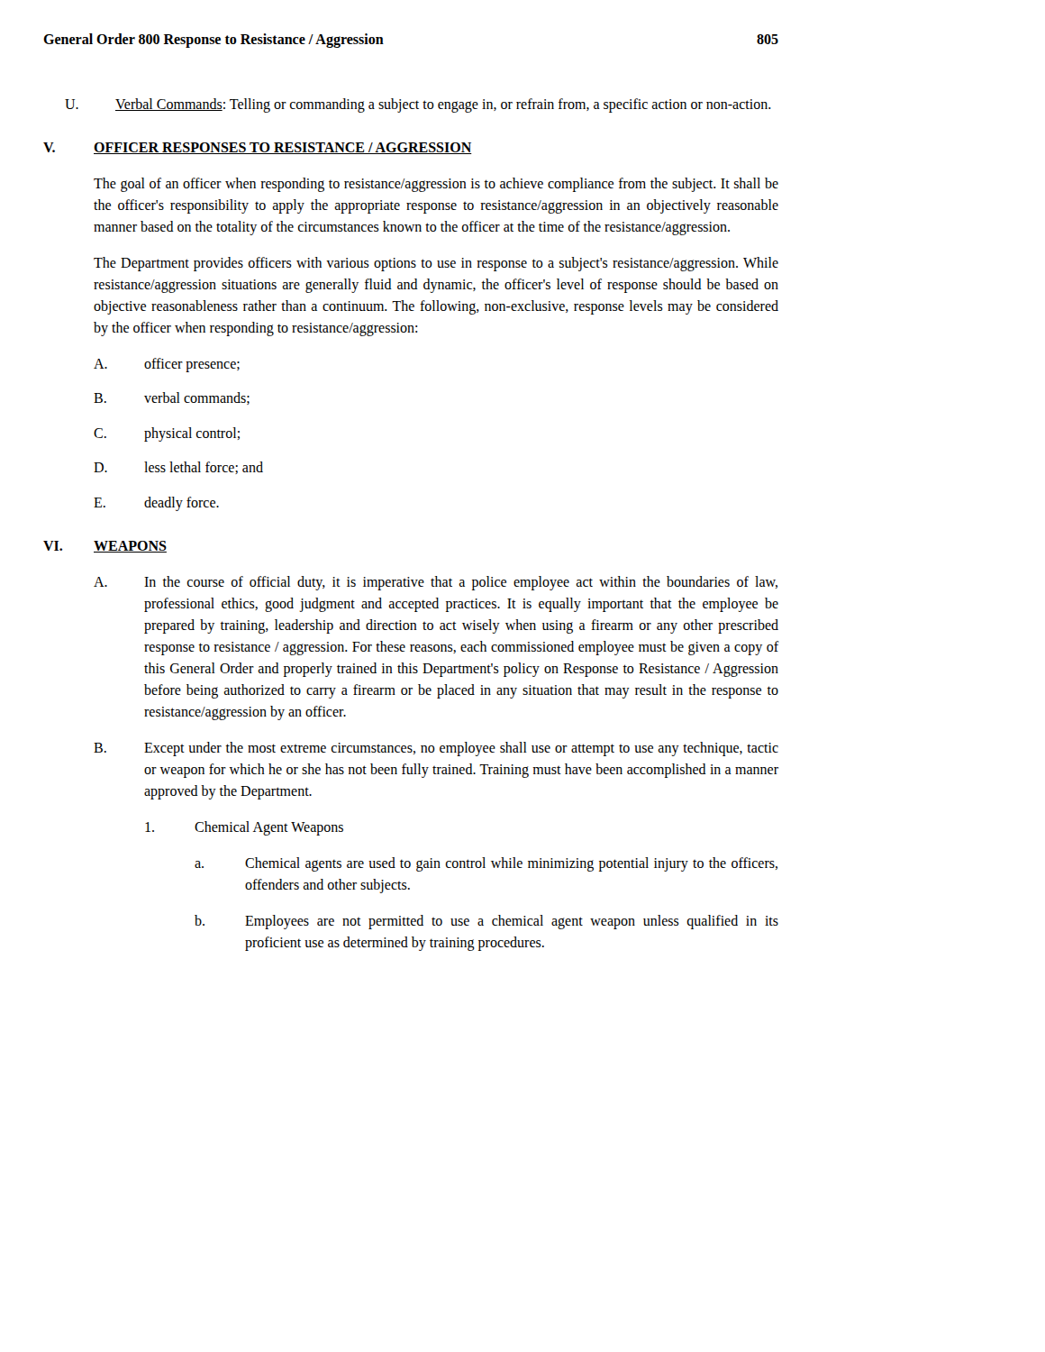General Order 800 Response to Resistance / Aggression 805
U. Verbal Commands: Telling or commanding a subject to engage in, or refrain from, a specific action or non-action.
V. OFFICER RESPONSES TO RESISTANCE / AGGRESSION
The goal of an officer when responding to resistance/aggression is to achieve compliance from the subject. It shall be the officer's responsibility to apply the appropriate response to resistance/aggression in an objectively reasonable manner based on the totality of the circumstances known to the officer at the time of the resistance/aggression.
The Department provides officers with various options to use in response to a subject's resistance/aggression. While resistance/aggression situations are generally fluid and dynamic, the officer's level of response should be based on objective reasonableness rather than a continuum. The following, non-exclusive, response levels may be considered by the officer when responding to resistance/aggression:
A. officer presence;
B. verbal commands;
C. physical control;
D. less lethal force; and
E. deadly force.
VI. WEAPONS
A. In the course of official duty, it is imperative that a police employee act within the boundaries of law, professional ethics, good judgment and accepted practices. It is equally important that the employee be prepared by training, leadership and direction to act wisely when using a firearm or any other prescribed response to resistance / aggression. For these reasons, each commissioned employee must be given a copy of this General Order and properly trained in this Department's policy on Response to Resistance / Aggression before being authorized to carry a firearm or be placed in any situation that may result in the response to resistance/aggression by an officer.
B. Except under the most extreme circumstances, no employee shall use or attempt to use any technique, tactic or weapon for which he or she has not been fully trained. Training must have been accomplished in a manner approved by the Department.
1. Chemical Agent Weapons
a. Chemical agents are used to gain control while minimizing potential injury to the officers, offenders and other subjects.
b. Employees are not permitted to use a chemical agent weapon unless qualified in its proficient use as determined by training procedures.